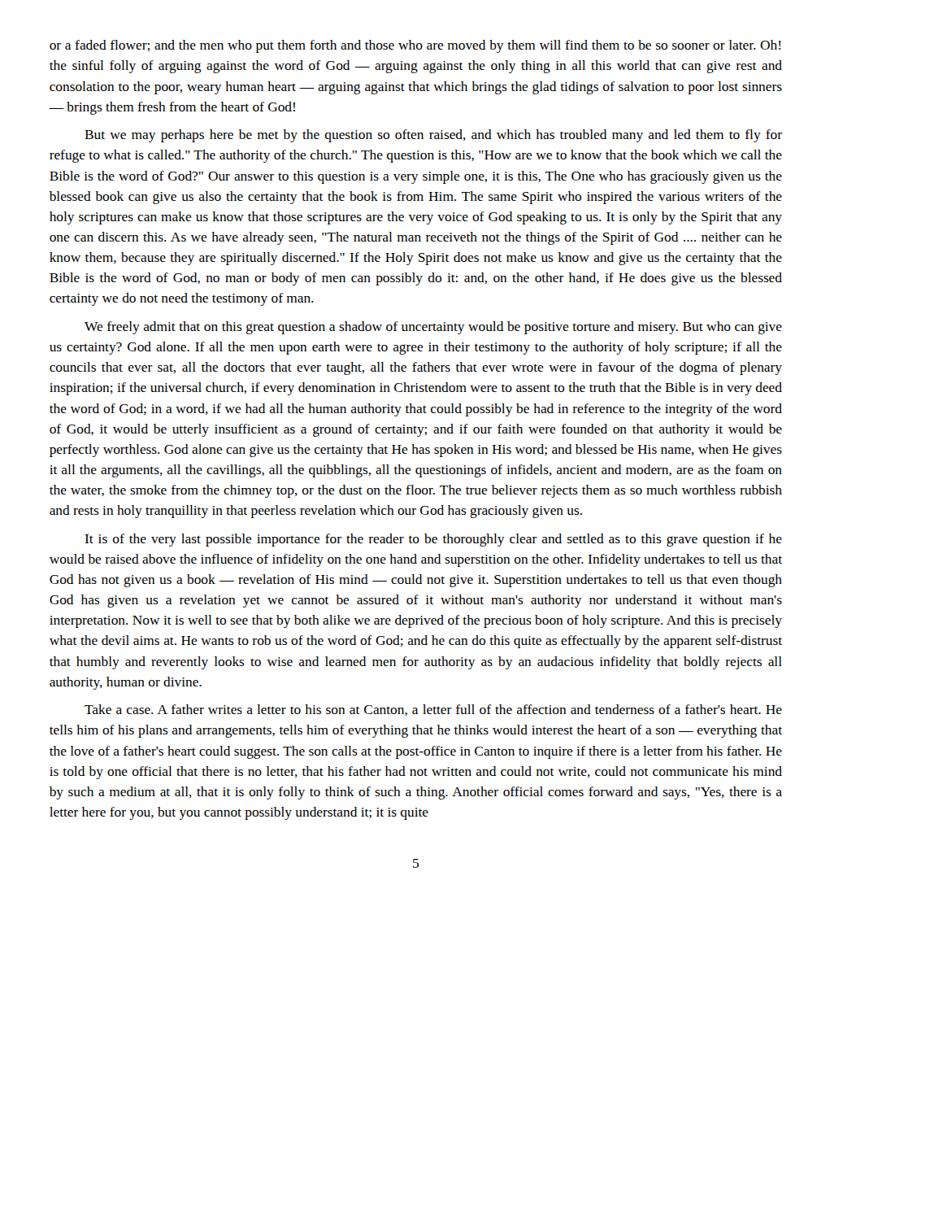or a faded flower; and the men who put them forth and those who are moved by them will find them to be so sooner or later. Oh! the sinful folly of arguing against the word of God — arguing against the only thing in all this world that can give rest and consolation to the poor, weary human heart — arguing against that which brings the glad tidings of salvation to poor lost sinners — brings them fresh from the heart of God!
But we may perhaps here be met by the question so often raised, and which has troubled many and led them to fly for refuge to what is called." The authority of the church." The question is this, "How are we to know that the book which we call the Bible is the word of God?" Our answer to this question is a very simple one, it is this, The One who has graciously given us the blessed book can give us also the certainty that the book is from Him. The same Spirit who inspired the various writers of the holy scriptures can make us know that those scriptures are the very voice of God speaking to us. It is only by the Spirit that any one can discern this. As we have already seen, "The natural man receiveth not the things of the Spirit of God .... neither can he know them, because they are spiritually discerned." If the Holy Spirit does not make us know and give us the certainty that the Bible is the word of God, no man or body of men can possibly do it: and, on the other hand, if He does give us the blessed certainty we do not need the testimony of man.
We freely admit that on this great question a shadow of uncertainty would be positive torture and misery. But who can give us certainty? God alone. If all the men upon earth were to agree in their testimony to the authority of holy scripture; if all the councils that ever sat, all the doctors that ever taught, all the fathers that ever wrote were in favour of the dogma of plenary inspiration; if the universal church, if every denomination in Christendom were to assent to the truth that the Bible is in very deed the word of God; in a word, if we had all the human authority that could possibly be had in reference to the integrity of the word of God, it would be utterly insufficient as a ground of certainty; and if our faith were founded on that authority it would be perfectly worthless. God alone can give us the certainty that He has spoken in His word; and blessed be His name, when He gives it all the arguments, all the cavillings, all the quibblings, all the questionings of infidels, ancient and modern, are as the foam on the water, the smoke from the chimney top, or the dust on the floor. The true believer rejects them as so much worthless rubbish and rests in holy tranquillity in that peerless revelation which our God has graciously given us.
It is of the very last possible importance for the reader to be thoroughly clear and settled as to this grave question if he would be raised above the influence of infidelity on the one hand and superstition on the other. Infidelity undertakes to tell us that God has not given us a book — revelation of His mind — could not give it. Superstition undertakes to tell us that even though God has given us a revelation yet we cannot be assured of it without man's authority nor understand it without man's interpretation. Now it is well to see that by both alike we are deprived of the precious boon of holy scripture. And this is precisely what the devil aims at. He wants to rob us of the word of God; and he can do this quite as effectually by the apparent self-distrust that humbly and reverently looks to wise and learned men for authority as by an audacious infidelity that boldly rejects all authority, human or divine.
Take a case. A father writes a letter to his son at Canton, a letter full of the affection and tenderness of a father's heart. He tells him of his plans and arrangements, tells him of everything that he thinks would interest the heart of a son — everything that the love of a father's heart could suggest. The son calls at the post-office in Canton to inquire if there is a letter from his father. He is told by one official that there is no letter, that his father had not written and could not write, could not communicate his mind by such a medium at all, that it is only folly to think of such a thing. Another official comes forward and says, "Yes, there is a letter here for you, but you cannot possibly understand it; it is quite
5